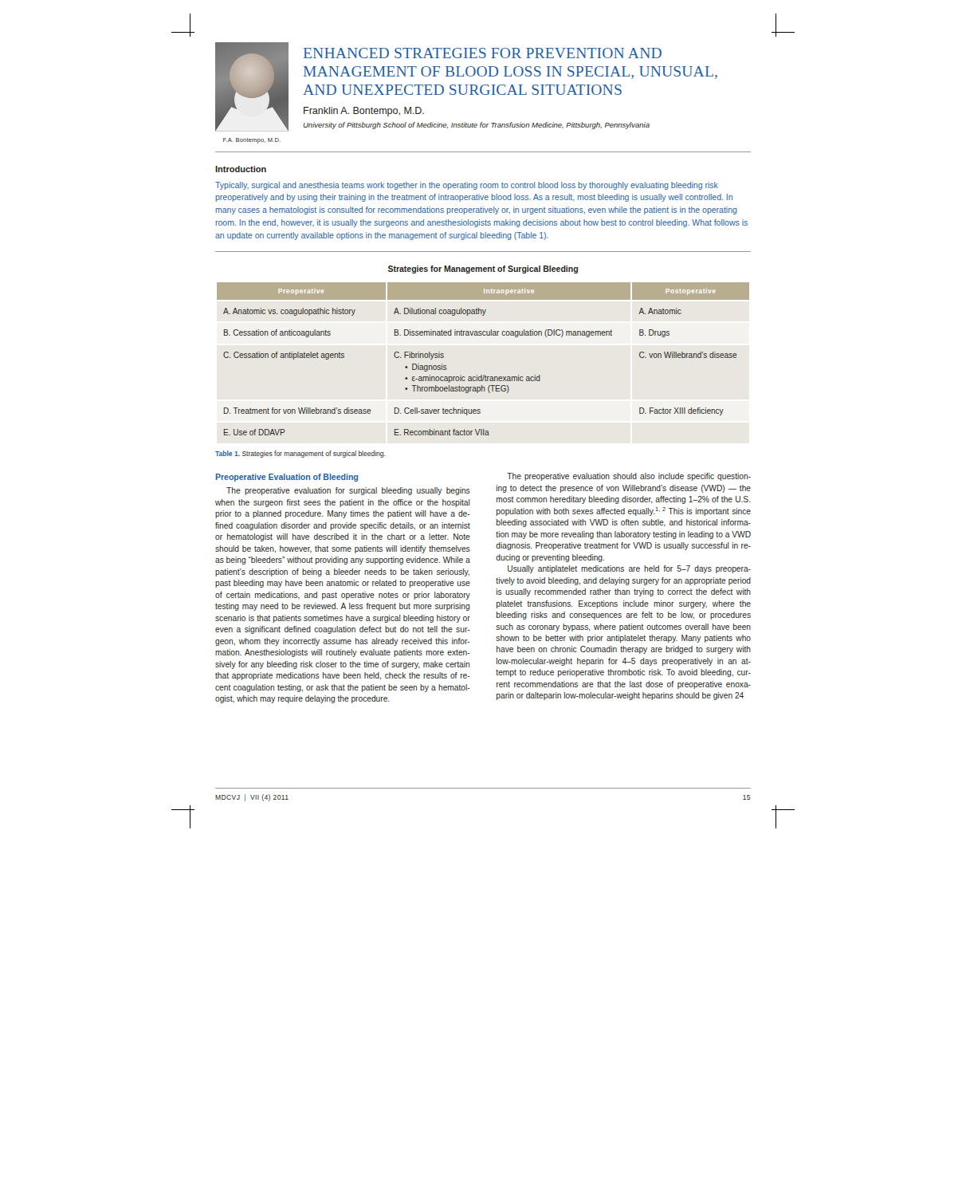F.A. Bontempo, M.D.
Enhanced Strategies for Prevention and Management of Blood Loss in Special, Unusual, and Unexpected Surgical Situations
Franklin A. Bontempo, M.D.
University of Pittsburgh School of Medicine, Institute for Transfusion Medicine, Pittsburgh, Pennsylvania
Introduction
Typically, surgical and anesthesia teams work together in the operating room to control blood loss by thoroughly evaluating bleeding risk preoperatively and by using their training in the treatment of intraoperative blood loss. As a result, most bleeding is usually well controlled. In many cases a hematologist is consulted for recommendations preoperatively or, in urgent situations, even while the patient is in the operating room. In the end, however, it is usually the surgeons and anesthesiologists making decisions about how best to control bleeding. What follows is an update on currently available options in the management of surgical bleeding (Table 1).
Strategies for Management of Surgical Bleeding
| Preoperative | Intraoperative | Postoperative |
| --- | --- | --- |
| A. Anatomic vs. coagulopathic history | A. Dilutional coagulopathy | A. Anatomic |
| B. Cessation of anticoagulants | B. Disseminated intravascular coagulation (DIC) management | B. Drugs |
| C. Cessation of antiplatelet agents | C. Fibrinolysis Diagnosis ε-aminocaproic acid/tranexamic acid Thromboelastograph (TEG) | C. von Willebrand’s disease |
| D. Treatment for von Willebrand’s disease | D. Cell-saver techniques | D. Factor XIII deficiency |
| E. Use of DDAVP | E. Recombinant factor VIIa | |
Table 1. Strategies for management of surgical bleeding.
Preoperative Evaluation of Bleeding
The preoperative evaluation for surgical bleeding usually begins when the surgeon first sees the patient in the office or the hospital prior to a planned procedure. Many times the patient will have a defined coagulation disorder and provide specific details, or an internist or hematologist will have described it in the chart or a letter. Note should be taken, however, that some patients will identify themselves as being “bleeders” without providing any supporting evidence. While a patient’s description of being a bleeder needs to be taken seriously, past bleeding may have been anatomic or related to preoperative use of certain medications, and past operative notes or prior laboratory testing may need to be reviewed. A less frequent but more surprising scenario is that patients sometimes have a surgical bleeding history or even a significant defined coagulation defect but do not tell the surgeon, whom they incorrectly assume has already received this information. Anesthesiologists will routinely evaluate patients more extensively for any bleeding risk closer to the time of surgery, make certain that appropriate medications have been held, check the results of recent coagulation testing, or ask that the patient be seen by a hematologist, which may require delaying the procedure.
The preoperative evaluation should also include specific questioning to detect the presence of von Willebrand’s disease (VWD) — the most common hereditary bleeding disorder, affecting 1–2% of the U.S. population with both sexes affected equally.1, 2 This is important since bleeding associated with VWD is often subtle, and historical information may be more revealing than laboratory testing in leading to a VWD diagnosis. Preoperative treatment for VWD is usually successful in reducing or preventing bleeding.
Usually antiplatelet medications are held for 5–7 days preoperatively to avoid bleeding, and delaying surgery for an appropriate period is usually recommended rather than trying to correct the defect with platelet transfusions. Exceptions include minor surgery, where the bleeding risks and consequences are felt to be low, or procedures such as coronary bypass, where patient outcomes overall have been shown to be better with prior antiplatelet therapy. Many patients who have been on chronic Coumadin therapy are bridged to surgery with low-molecular-weight heparin for 4–5 days preoperatively in an attempt to reduce perioperative thrombotic risk. To avoid bleeding, current recommendations are that the last dose of preoperative enoxaparin or dalteparin low-molecular-weight heparins should be given 24
MDCVJ|VII (4) 2011
15